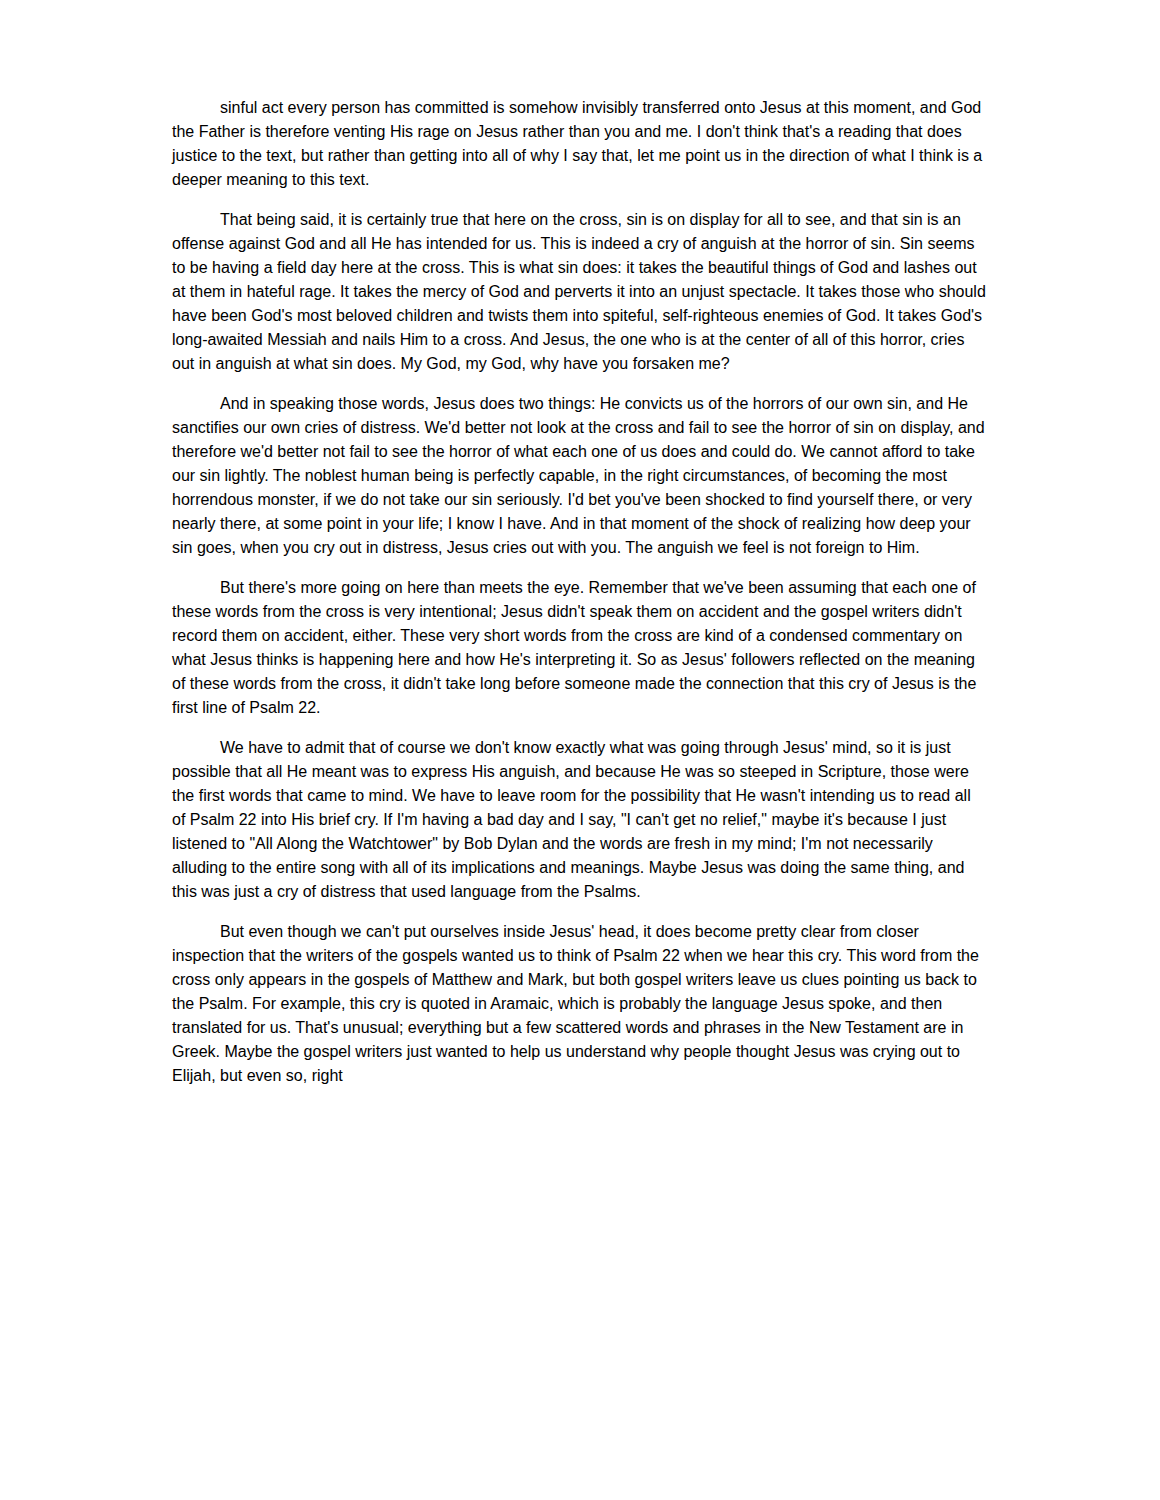sinful act every person has committed is somehow invisibly transferred onto Jesus at this moment, and God the Father is therefore venting His rage on Jesus rather than you and me. I don't think that's a reading that does justice to the text, but rather than getting into all of why I say that, let me point us in the direction of what I think is a deeper meaning to this text.
That being said, it is certainly true that here on the cross, sin is on display for all to see, and that sin is an offense against God and all He has intended for us. This is indeed a cry of anguish at the horror of sin. Sin seems to be having a field day here at the cross. This is what sin does: it takes the beautiful things of God and lashes out at them in hateful rage. It takes the mercy of God and perverts it into an unjust spectacle. It takes those who should have been God's most beloved children and twists them into spiteful, self-righteous enemies of God. It takes God's long-awaited Messiah and nails Him to a cross. And Jesus, the one who is at the center of all of this horror, cries out in anguish at what sin does. My God, my God, why have you forsaken me?
And in speaking those words, Jesus does two things: He convicts us of the horrors of our own sin, and He sanctifies our own cries of distress. We'd better not look at the cross and fail to see the horror of sin on display, and therefore we'd better not fail to see the horror of what each one of us does and could do. We cannot afford to take our sin lightly. The noblest human being is perfectly capable, in the right circumstances, of becoming the most horrendous monster, if we do not take our sin seriously. I'd bet you've been shocked to find yourself there, or very nearly there, at some point in your life; I know I have. And in that moment of the shock of realizing how deep your sin goes, when you cry out in distress, Jesus cries out with you. The anguish we feel is not foreign to Him.
But there's more going on here than meets the eye. Remember that we've been assuming that each one of these words from the cross is very intentional; Jesus didn't speak them on accident and the gospel writers didn't record them on accident, either. These very short words from the cross are kind of a condensed commentary on what Jesus thinks is happening here and how He's interpreting it. So as Jesus' followers reflected on the meaning of these words from the cross, it didn't take long before someone made the connection that this cry of Jesus is the first line of Psalm 22.
We have to admit that of course we don't know exactly what was going through Jesus' mind, so it is just possible that all He meant was to express His anguish, and because He was so steeped in Scripture, those were the first words that came to mind. We have to leave room for the possibility that He wasn't intending us to read all of Psalm 22 into His brief cry. If I'm having a bad day and I say, "I can't get no relief," maybe it's because I just listened to "All Along the Watchtower" by Bob Dylan and the words are fresh in my mind; I'm not necessarily alluding to the entire song with all of its implications and meanings. Maybe Jesus was doing the same thing, and this was just a cry of distress that used language from the Psalms.
But even though we can't put ourselves inside Jesus' head, it does become pretty clear from closer inspection that the writers of the gospels wanted us to think of Psalm 22 when we hear this cry. This word from the cross only appears in the gospels of Matthew and Mark, but both gospel writers leave us clues pointing us back to the Psalm. For example, this cry is quoted in Aramaic, which is probably the language Jesus spoke, and then translated for us. That's unusual; everything but a few scattered words and phrases in the New Testament are in Greek. Maybe the gospel writers just wanted to help us understand why people thought Jesus was crying out to Elijah, but even so, right